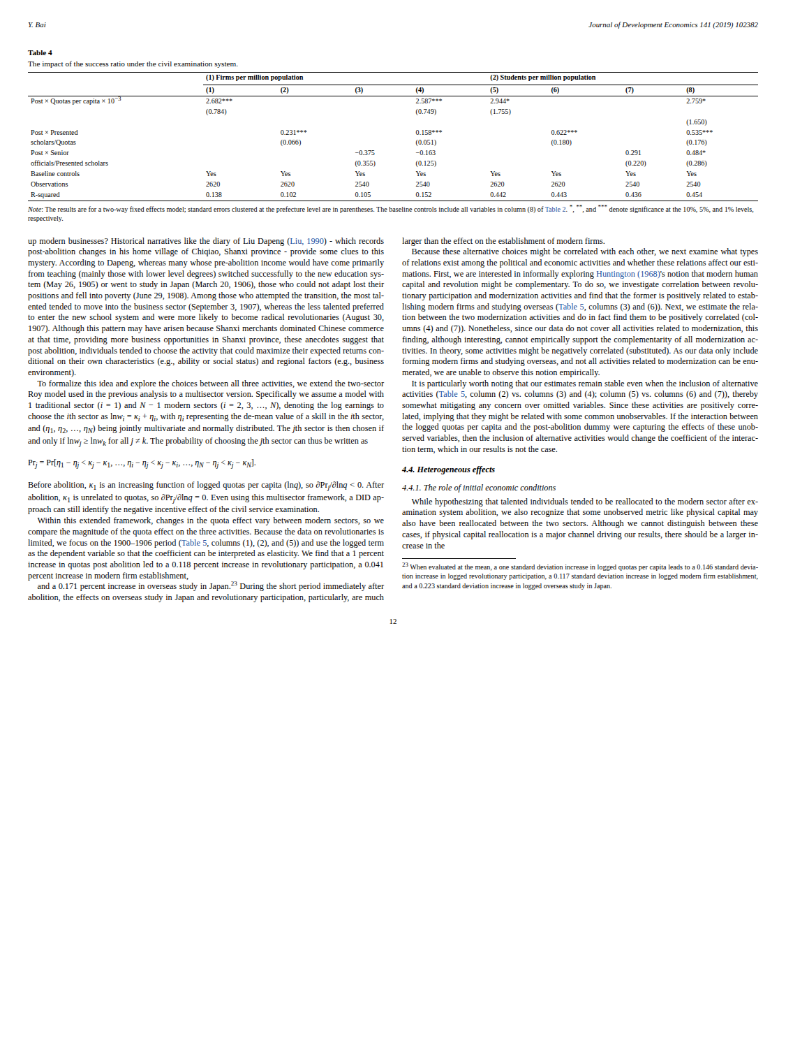Y. Bai
Journal of Development Economics 141 (2019) 102382
Table 4
The impact of the success ratio under the civil examination system.
| | (1) Firms per million population | (2) Students per million population |
| --- | --- | --- |
| | (1) | (2) | (3) | (4) | (5) | (6) | (7) | (8) |
| Post × Quotas per capita × 10 −3 | 2.682*** | | | 2.587*** | 2.944* | | | 2.759* |
| | (0.784) | | | (0.749) | (1.755) | | | |
| | | | | | | | | (1.650) |
| Post × Presented | | 0.231*** | | 0.158*** | | 0.622*** | | 0.535*** |
| scholars/Quotas | | (0.066) | | (0.051) | | (0.180) | | (0.176) |
| Post × Senior | | | −0.375 | −0.163 | | | 0.291 | 0.484* |
| officials/Presented scholars | | | (0.355) | (0.125) | | | (0.220) | (0.286) |
| Baseline controls | Yes | Yes | Yes | Yes | Yes | Yes | Yes | Yes |
| Observations | 2620 | 2620 | 2540 | 2540 | 2620 | 2620 | 2540 | 2540 |
| R-squared | 0.138 | 0.102 | 0.105 | 0.152 | 0.442 | 0.443 | 0.436 | 0.454 |
Note: The results are for a two-way fixed effects model; standard errors clustered at the prefecture level are in parentheses. The baseline controls include all variables in column (8) of Table 2. *, **, and *** denote significance at the 10%, 5%, and 1% levels, respectively.
up modern businesses? Historical narratives like the diary of Liu Dapeng (Liu, 1990) - which records post-abolition changes in his home village of Chiqiao, Shanxi province - provide some clues to this mystery. According to Dapeng, whereas many whose pre-abolition income would have come primarily from teaching (mainly those with lower level degrees) switched successfully to the new education system (May 26, 1905) or went to study in Japan (March 20, 1906), those who could not adapt lost their positions and fell into poverty (June 29, 1908). Among those who attempted the transition, the most talented tended to move into the business sector (September 3, 1907), whereas the less talented preferred to enter the new school system and were more likely to become radical revolutionaries (August 30, 1907). Although this pattern may have arisen because Shanxi merchants dominated Chinese commerce at that time, providing more business opportunities in Shanxi province, these anecdotes suggest that post abolition, individuals tended to choose the activity that could maximize their expected returns conditional on their own characteristics (e.g., ability or social status) and regional factors (e.g., business environment).
To formalize this idea and explore the choices between all three activities, we extend the two-sector Roy model used in the previous analysis to a multisector version. Specifically we assume a model with 1 traditional sector (i = 1) and N − 1 modern sectors (i = 2, 3, …, N), denoting the log earnings to choose the ith sector as lnwi = κi + ηi, with ηi representing the de-mean value of a skill in the ith sector, and (η1, η2, …, ηN) being jointly multivariate and normally distributed. The jth sector is then chosen if and only if lnwj ≥ lnwk for all j ≠ k. The probability of choosing the jth sector can thus be written as
Prj = Pr[η1 − ηj < κj − κ1, …, ηi − ηj < κj − κi, …, ηN − ηj < κj − κN].
Before abolition, κ1 is an increasing function of logged quotas per capita (lnq), so ∂Prj/∂lnq < 0. After abolition, κ1 is unrelated to quotas, so ∂Prj/∂lnq = 0. Even using this multisector framework, a DID approach can still identify the negative incentive effect of the civil service examination.
Within this extended framework, changes in the quota effect vary between modern sectors, so we compare the magnitude of the quota effect on the three activities. Because the data on revolutionaries is limited, we focus on the 1900–1906 period (Table 5, columns (1), (2), and (5)) and use the logged term as the dependent variable so that the coefficient can be interpreted as elasticity. We find that a 1 percent increase in quotas post abolition led to a 0.118 percent increase in revolutionary participation, a 0.041 percent increase in modern firm establishment,
and a 0.171 percent increase in overseas study in Japan.23 During the short period immediately after abolition, the effects on overseas study in Japan and revolutionary participation, particularly, are much larger than the effect on the establishment of modern firms.
Because these alternative choices might be correlated with each other, we next examine what types of relations exist among the political and economic activities and whether these relations affect our estimations. First, we are interested in informally exploring Huntington (1968)'s notion that modern human capital and revolution might be complementary. To do so, we investigate correlation between revolutionary participation and modernization activities and find that the former is positively related to establishing modern firms and studying overseas (Table 5, columns (3) and (6)). Next, we estimate the relation between the two modernization activities and do in fact find them to be positively correlated (columns (4) and (7)). Nonetheless, since our data do not cover all activities related to modernization, this finding, although interesting, cannot empirically support the complementarity of all modernization activities. In theory, some activities might be negatively correlated (substituted). As our data only include forming modern firms and studying overseas, and not all activities related to modernization can be enumerated, we are unable to observe this notion empirically.
It is particularly worth noting that our estimates remain stable even when the inclusion of alternative activities (Table 5, column (2) vs. columns (3) and (4); column (5) vs. columns (6) and (7)), thereby somewhat mitigating any concern over omitted variables. Since these activities are positively correlated, implying that they might be related with some common unobservables. If the interaction between the logged quotas per capita and the post-abolition dummy were capturing the effects of these unobserved variables, then the inclusion of alternative activities would change the coefficient of the interaction term, which in our results is not the case.
4.4. Heterogeneous effects
4.4.1. The role of initial economic conditions
While hypothesizing that talented individuals tended to be reallocated to the modern sector after examination system abolition, we also recognize that some unobserved metric like physical capital may also have been reallocated between the two sectors. Although we cannot distinguish between these cases, if physical capital reallocation is a major channel driving our results, there should be a larger increase in the
23 When evaluated at the mean, a one standard deviation increase in logged quotas per capita leads to a 0.146 standard deviation increase in logged revolutionary participation, a 0.117 standard deviation increase in logged modern firm establishment, and a 0.223 standard deviation increase in logged overseas study in Japan.
12